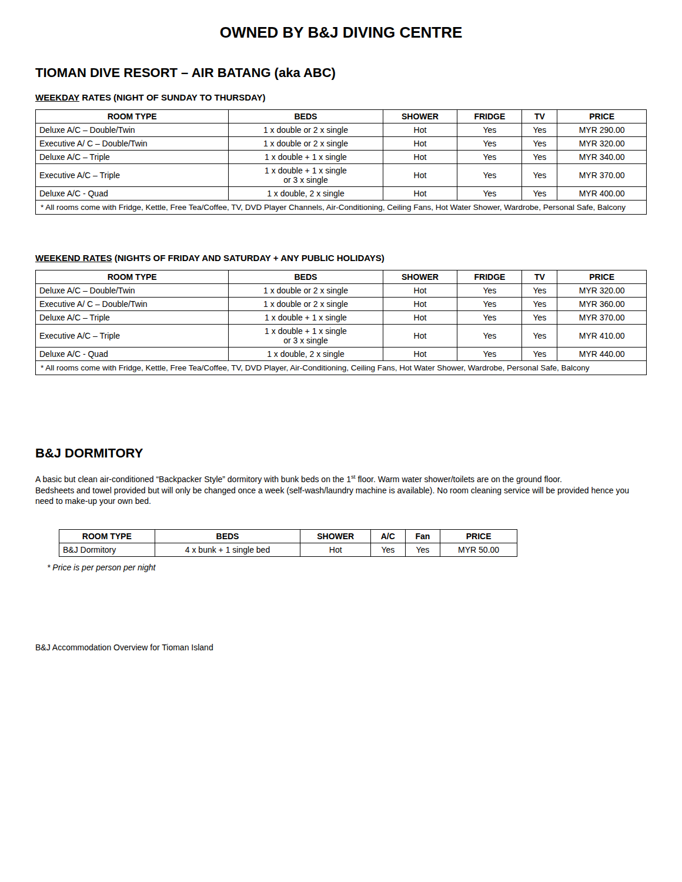OWNED BY B&J DIVING CENTRE
TIOMAN DIVE RESORT – AIR BATANG (aka ABC)
WEEKDAY RATES (NIGHT OF SUNDAY TO THURSDAY)
| ROOM TYPE | BEDS | SHOWER | FRIDGE | TV | PRICE |
| --- | --- | --- | --- | --- | --- |
| Deluxe A/C – Double/Twin | 1 x double or 2 x single | Hot | Yes | Yes | MYR 290.00 |
| Executive A/ C – Double/Twin | 1 x double or 2 x single | Hot | Yes | Yes | MYR 320.00 |
| Deluxe A/C – Triple | 1 x double + 1 x single | Hot | Yes | Yes | MYR 340.00 |
| Executive A/C – Triple | 1 x double + 1 x single or 3 x single | Hot | Yes | Yes | MYR 370.00 |
| Deluxe A/C - Quad | 1 x double, 2 x single | Hot | Yes | Yes | MYR 400.00 |
| * All rooms come with Fridge, Kettle, Free Tea/Coffee, TV, DVD Player Channels, Air-Conditioning, Ceiling Fans, Hot Water Shower, Wardrobe, Personal Safe, Balcony |
WEEKEND RATES (NIGHTS OF FRIDAY AND SATURDAY + ANY PUBLIC HOLIDAYS)
| ROOM TYPE | BEDS | SHOWER | FRIDGE | TV | PRICE |
| --- | --- | --- | --- | --- | --- |
| Deluxe A/C – Double/Twin | 1 x double or 2 x single | Hot | Yes | Yes | MYR 320.00 |
| Executive A/ C – Double/Twin | 1 x double or 2 x single | Hot | Yes | Yes | MYR 360.00 |
| Deluxe A/C – Triple | 1 x double + 1 x single | Hot | Yes | Yes | MYR 370.00 |
| Executive A/C – Triple | 1 x double + 1 x single or 3 x single | Hot | Yes | Yes | MYR 410.00 |
| Deluxe A/C - Quad | 1 x double, 2 x single | Hot | Yes | Yes | MYR 440.00 |
| * All rooms come with Fridge, Kettle, Free Tea/Coffee, TV, DVD Player, Air-Conditioning, Ceiling Fans, Hot Water Shower, Wardrobe, Personal Safe, Balcony |
B&J DORMITORY
A basic but clean air-conditioned “Backpacker Style” dormitory with bunk beds on the 1st floor. Warm water shower/toilets are on the ground floor.
Bedsheets and towel provided but will only be changed once a week (self-wash/laundry machine is available). No room cleaning service will be provided hence you need to make-up your own bed.
| ROOM TYPE | BEDS | SHOWER | A/C | Fan | PRICE |
| --- | --- | --- | --- | --- | --- |
| B&J Dormitory | 4 x bunk + 1 single bed | Hot | Yes | Yes | MYR 50.00 |
* Price is per person per night
B&J Accommodation Overview for Tioman Island